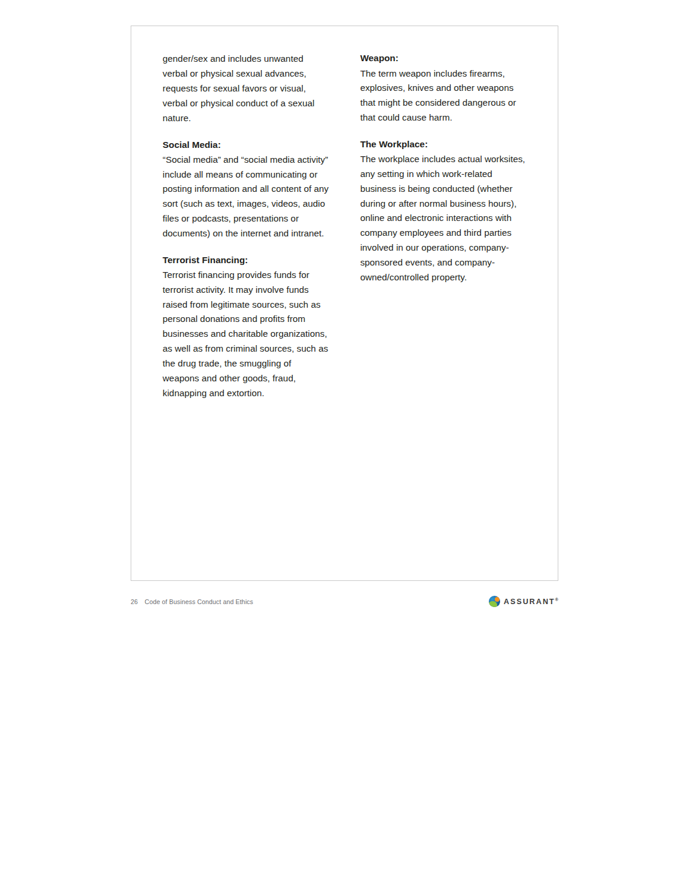gender/sex and includes unwanted verbal or physical sexual advances, requests for sexual favors or visual, verbal or physical conduct of a sexual nature.
Social Media:
“Social media” and “social media activity” include all means of communicating or posting information and all content of any sort (such as text, images, videos, audio files or podcasts, presentations or documents) on the internet and intranet.
Terrorist Financing:
Terrorist financing provides funds for terrorist activity. It may involve funds raised from legitimate sources, such as personal donations and profits from businesses and charitable organizations, as well as from criminal sources, such as the drug trade, the smuggling of weapons and other goods, fraud, kidnapping and extortion.
Weapon:
The term weapon includes firearms, explosives, knives and other weapons that might be considered dangerous or that could cause harm.
The Workplace:
The workplace includes actual worksites, any setting in which work-related business is being conducted (whether during or after normal business hours), online and electronic interactions with company employees and third parties involved in our operations, company-sponsored events, and company-owned/controlled property.
26 Code of Business Conduct and Ethics
ASSURANT®